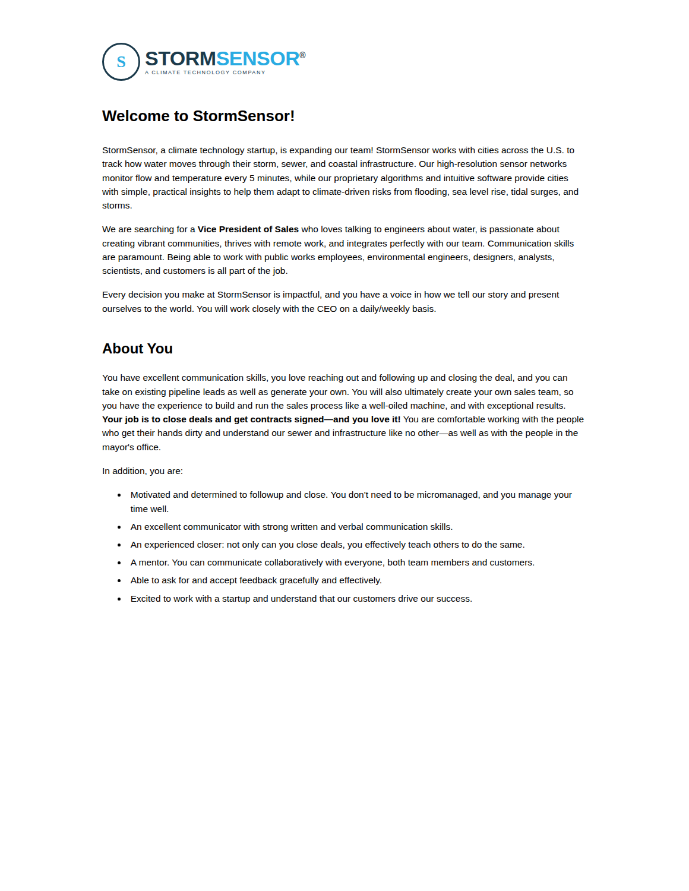S
STORM SENSOR®
A CLIMATE TECHNOLOGY COMPANY
Welcome to StormSensor!
StormSensor, a climate technology startup, is expanding our team! StormSensor works with cities across the U.S. to track how water moves through their storm, sewer, and coastal infrastructure. Our high-resolution sensor networks monitor flow and temperature every 5 minutes, while our proprietary algorithms and intuitive software provide cities with simple, practical insights to help them adapt to climate-driven risks from flooding, sea level rise, tidal surges, and storms.
We are searching for a Vice President of Sales who loves talking to engineers about water, is passionate about creating vibrant communities, thrives with remote work, and integrates perfectly with our team. Communication skills are paramount. Being able to work with public works employees, environmental engineers, designers, analysts, scientists, and customers is all part of the job.
Every decision you make at StormSensor is impactful, and you have a voice in how we tell our story and present ourselves to the world. You will work closely with the CEO on a daily/weekly basis.
About You
You have excellent communication skills, you love reaching out and following up and closing the deal, and you can take on existing pipeline leads as well as generate your own. You will also ultimately create your own sales team, so you have the experience to build and run the sales process like a well-oiled machine, and with exceptional results. Your job is to close deals and get contracts signed—and you love it! You are comfortable working with the people who get their hands dirty and understand our sewer and infrastructure like no other—as well as with the people in the mayor's office.
In addition, you are:
Motivated and determined to followup and close. You don't need to be micromanaged, and you manage your time well.
An excellent communicator with strong written and verbal communication skills.
An experienced closer: not only can you close deals, you effectively teach others to do the same.
A mentor. You can communicate collaboratively with everyone, both team members and customers.
Able to ask for and accept feedback gracefully and effectively.
Excited to work with a startup and understand that our customers drive our success.